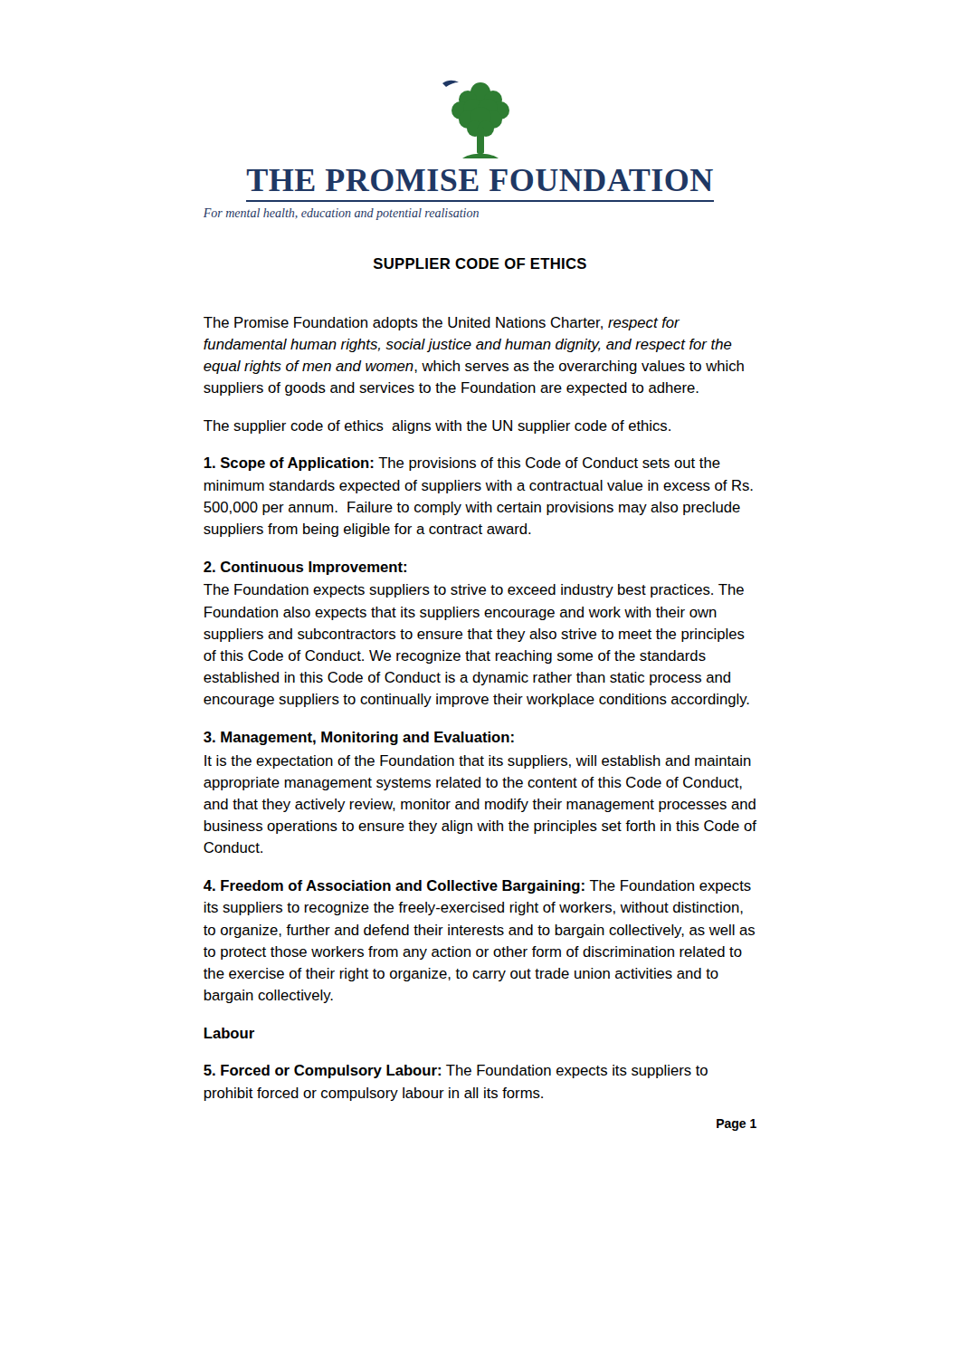THE PROMISE FOUNDATION
For mental health, education and potential realisation
SUPPLIER CODE OF ETHICS
The Promise Foundation adopts the United Nations Charter, respect for fundamental human rights, social justice and human dignity, and respect for the equal rights of men and women, which serves as the overarching values to which suppliers of goods and services to the Foundation are expected to adhere.
The supplier code of ethics aligns with the UN supplier code of ethics.
1. Scope of Application: The provisions of this Code of Conduct sets out the minimum standards expected of suppliers with a contractual value in excess of Rs. 500,000 per annum. Failure to comply with certain provisions may also preclude suppliers from being eligible for a contract award.
2. Continuous Improvement:
The Foundation expects suppliers to strive to exceed industry best practices. The Foundation also expects that its suppliers encourage and work with their own suppliers and subcontractors to ensure that they also strive to meet the principles of this Code of Conduct. We recognize that reaching some of the standards established in this Code of Conduct is a dynamic rather than static process and encourage suppliers to continually improve their workplace conditions accordingly.
3. Management, Monitoring and Evaluation:
It is the expectation of the Foundation that its suppliers, will establish and maintain appropriate management systems related to the content of this Code of Conduct, and that they actively review, monitor and modify their management processes and business operations to ensure they align with the principles set forth in this Code of Conduct.
4. Freedom of Association and Collective Bargaining: The Foundation expects its suppliers to recognize the freely-exercised right of workers, without distinction, to organize, further and defend their interests and to bargain collectively, as well as to protect those workers from any action or other form of discrimination related to the exercise of their right to organize, to carry out trade union activities and to bargain collectively.
Labour
5. Forced or Compulsory Labour: The Foundation expects its suppliers to prohibit forced or compulsory labour in all its forms.
Page 1